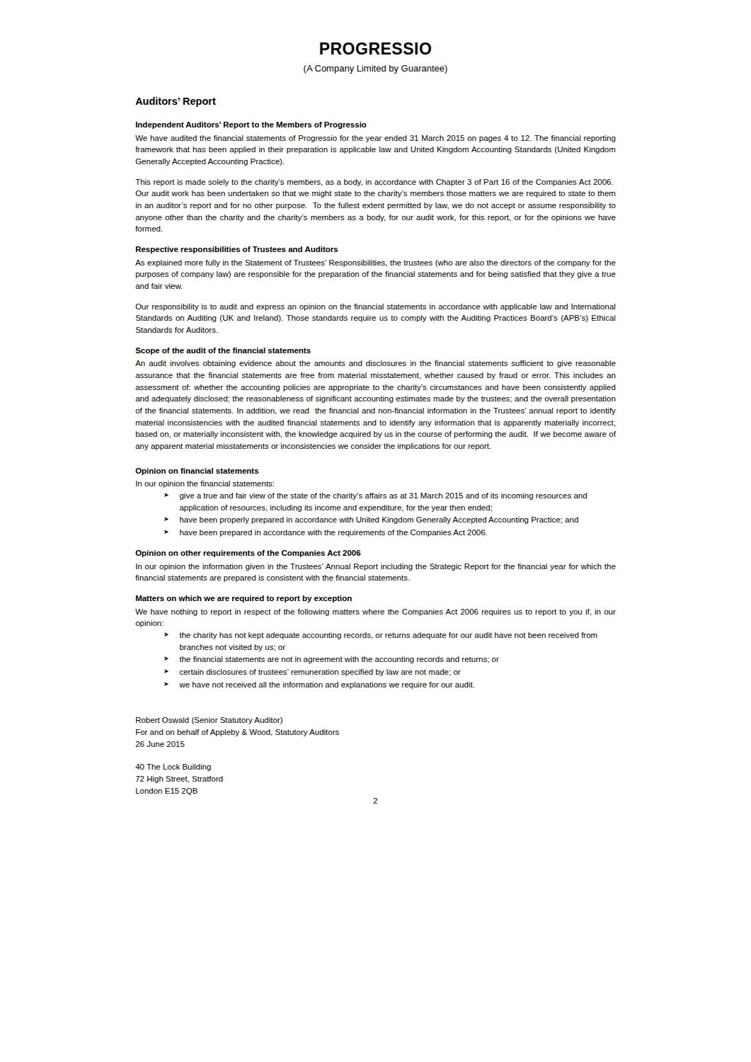PROGRESSIO
(A Company Limited by Guarantee)
Auditors’ Report
Independent Auditors’ Report to the Members of Progressio
We have audited the financial statements of Progressio for the year ended 31 March 2015 on pages 4 to 12. The financial reporting framework that has been applied in their preparation is applicable law and United Kingdom Accounting Standards (United Kingdom Generally Accepted Accounting Practice).
This report is made solely to the charity’s members, as a body, in accordance with Chapter 3 of Part 16 of the Companies Act 2006. Our audit work has been undertaken so that we might state to the charity’s members those matters we are required to state to them in an auditor’s report and for no other purpose. To the fullest extent permitted by law, we do not accept or assume responsibility to anyone other than the charity and the charity’s members as a body, for our audit work, for this report, or for the opinions we have formed.
Respective responsibilities of Trustees and Auditors
As explained more fully in the Statement of Trustees’ Responsibilities, the trustees (who are also the directors of the company for the purposes of company law) are responsible for the preparation of the financial statements and for being satisfied that they give a true and fair view.
Our responsibility is to audit and express an opinion on the financial statements in accordance with applicable law and International Standards on Auditing (UK and Ireland). Those standards require us to comply with the Auditing Practices Board’s (APB’s) Ethical Standards for Auditors.
Scope of the audit of the financial statements
An audit involves obtaining evidence about the amounts and disclosures in the financial statements sufficient to give reasonable assurance that the financial statements are free from material misstatement, whether caused by fraud or error. This includes an assessment of: whether the accounting policies are appropriate to the charity’s circumstances and have been consistently applied and adequately disclosed; the reasonableness of significant accounting estimates made by the trustees; and the overall presentation of the financial statements. In addition, we read the financial and non-financial information in the Trustees’ annual report to identify material inconsistencies with the audited financial statements and to identify any information that is apparently materially incorrect, based on, or materially inconsistent with, the knowledge acquired by us in the course of performing the audit. If we become aware of any apparent material misstatements or inconsistencies we consider the implications for our report.
Opinion on financial statements
In our opinion the financial statements:
give a true and fair view of the state of the charity’s affairs as at 31 March 2015 and of its incoming resources and application of resources, including its income and expenditure, for the year then ended;
have been properly prepared in accordance with United Kingdom Generally Accepted Accounting Practice; and
have been prepared in accordance with the requirements of the Companies Act 2006.
Opinion on other requirements of the Companies Act 2006
In our opinion the information given in the Trustees’ Annual Report including the Strategic Report for the financial year for which the financial statements are prepared is consistent with the financial statements.
Matters on which we are required to report by exception
We have nothing to report in respect of the following matters where the Companies Act 2006 requires us to report to you if, in our opinion:
the charity has not kept adequate accounting records, or returns adequate for our audit have not been received from branches not visited by us; or
the financial statements are not in agreement with the accounting records and returns; or
certain disclosures of trustees’ remuneration specified by law are not made; or
we have not received all the information and explanations we require for our audit.
Robert Oswald (Senior Statutory Auditor)
For and on behalf of Appleby & Wood, Statutory Auditors
26 June 2015
40 The Lock Building
72 High Street, Stratford
London E15 2QB
2